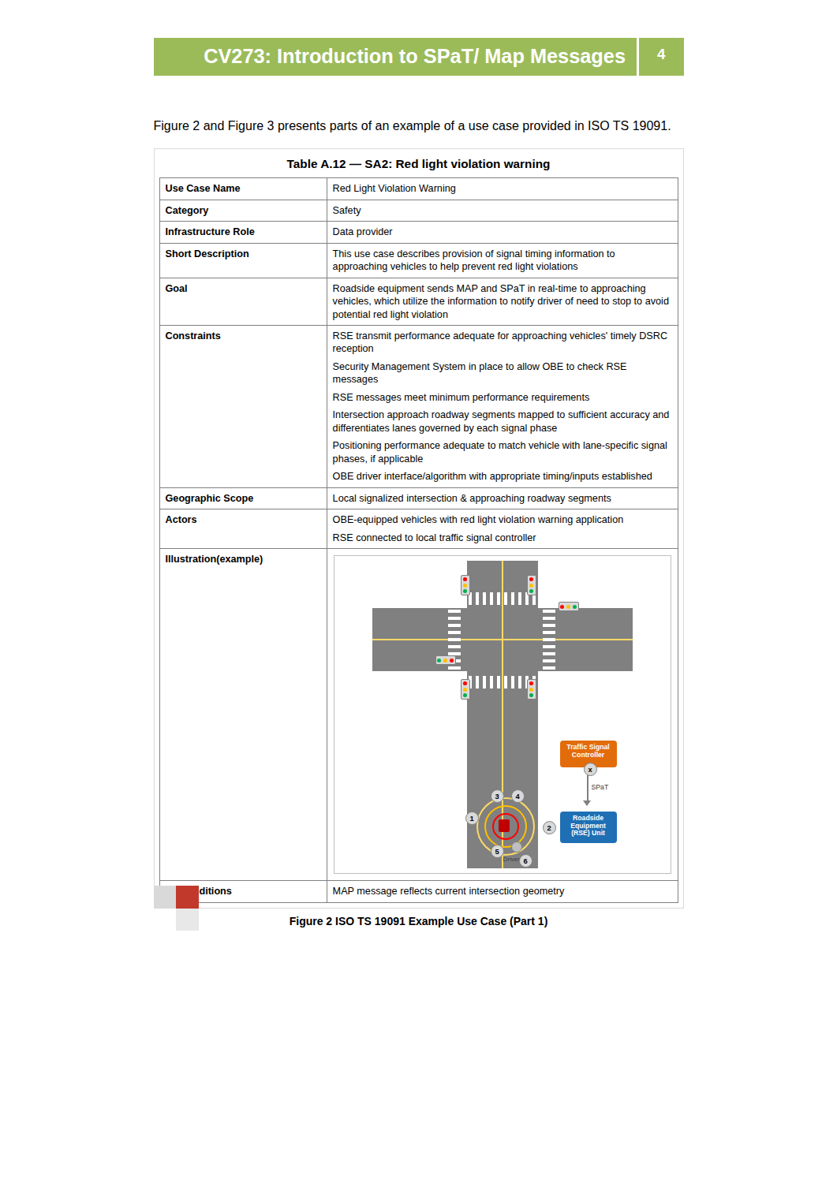CV273: Introduction to SPaT/ Map Messages
4
Figure 2 and Figure 3 presents parts of an example of a use case provided in ISO TS 19091.
Table A.12 — SA2: Red light violation warning
| Use Case Name | Red Light Violation Warning |
| Category | Safety |
| Infrastructure Role | Data provider |
| Short Description | This use case describes provision of signal timing information to approaching vehicles to help prevent red light violations |
| Goal | Roadside equipment sends MAP and SPaT in real-time to approaching vehicles, which utilize the information to notify driver of need to stop to avoid potential red light violation |
| Constraints | RSE transmit performance adequate for approaching vehicles' timely DSRC reception Security Management System in place to allow OBE to check RSE messages RSE messages meet minimum performance requirements Intersection approach roadway segments mapped to sufficient accuracy and differentiates lanes governed by each signal phase Positioning performance adequate to match vehicle with lane-specific signal phases, if applicable OBE driver interface/algorithm with appropriate timing/inputs established |
| Geographic Scope | Local signalized intersection & approaching roadway segments |
| Actors | OBE-equipped vehicles with red light violation warning application RSE connected to local traffic signal controller |
| Illustration(example) | Traffic Signal Controller Roadside Equipment (RSE) Unit SPaT Driver 1 2 3 4 5 6 x |
| Preconditions | MAP message reflects current intersection geometry |
Figure 2 ISO TS 19091 Example Use Case (Part 1)